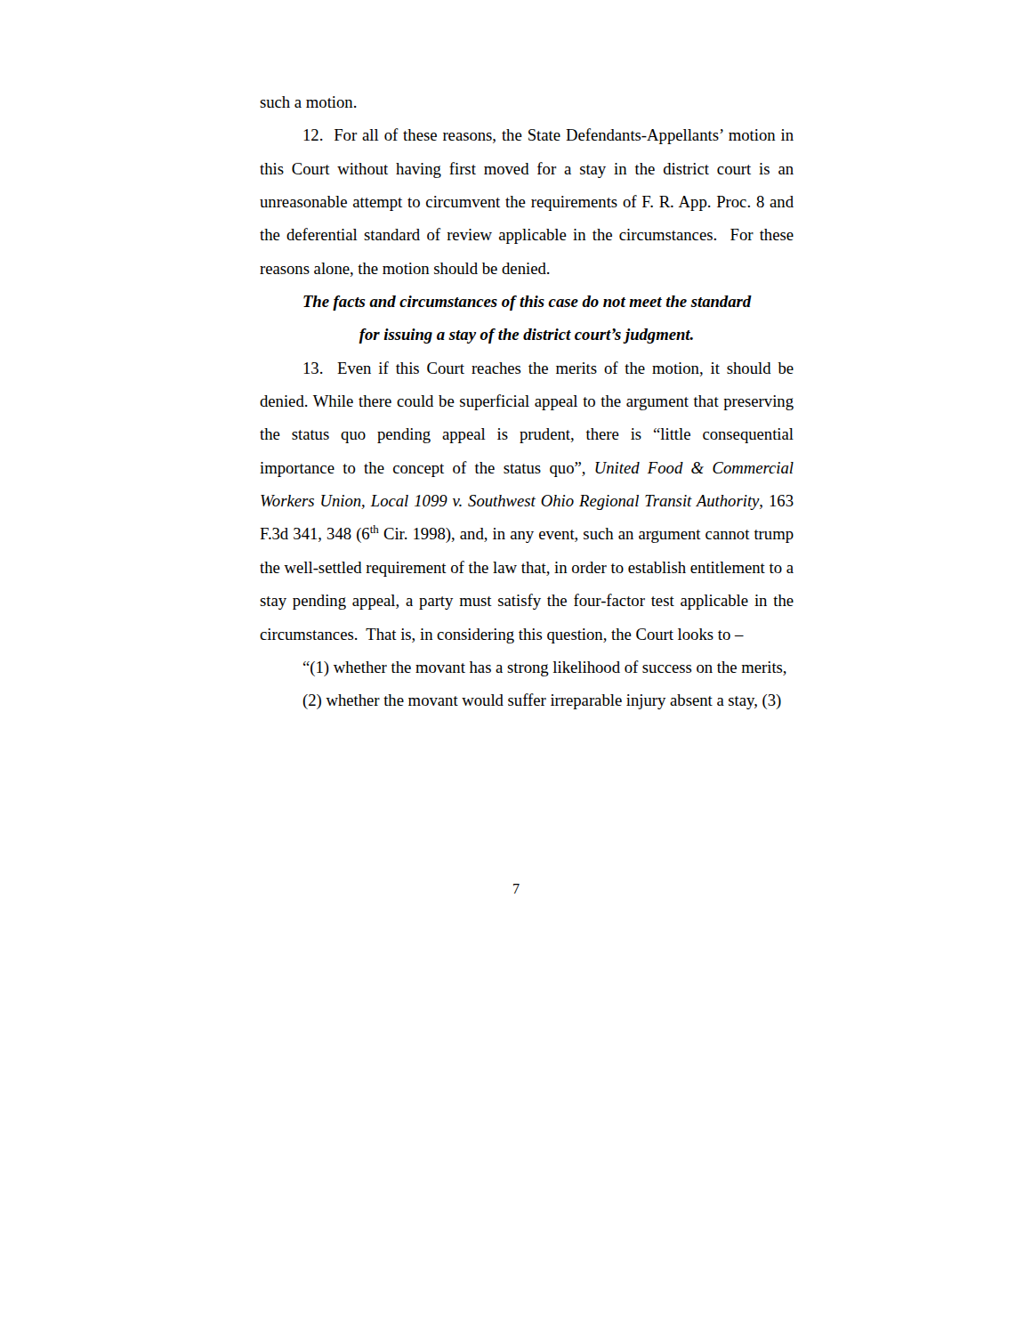such a motion.
12. For all of these reasons, the State Defendants-Appellants’ motion in this Court without having first moved for a stay in the district court is an unreasonable attempt to circumvent the requirements of F. R. App. Proc. 8 and the deferential standard of review applicable in the circumstances. For these reasons alone, the motion should be denied.
The facts and circumstances of this case do not meet the standard
for issuing a stay of the district court’s judgment.
13. Even if this Court reaches the merits of the motion, it should be denied. While there could be superficial appeal to the argument that preserving the status quo pending appeal is prudent, there is “little consequential importance to the concept of the status quo”, United Food & Commercial Workers Union, Local 1099 v. Southwest Ohio Regional Transit Authority, 163 F.3d 341, 348 (6th Cir. 1998), and, in any event, such an argument cannot trump the well-settled requirement of the law that, in order to establish entitlement to a stay pending appeal, a party must satisfy the four-factor test applicable in the circumstances. That is, in considering this question, the Court looks to –
“(1) whether the movant has a strong likelihood of success on the merits,
(2) whether the movant would suffer irreparable injury absent a stay, (3)
7